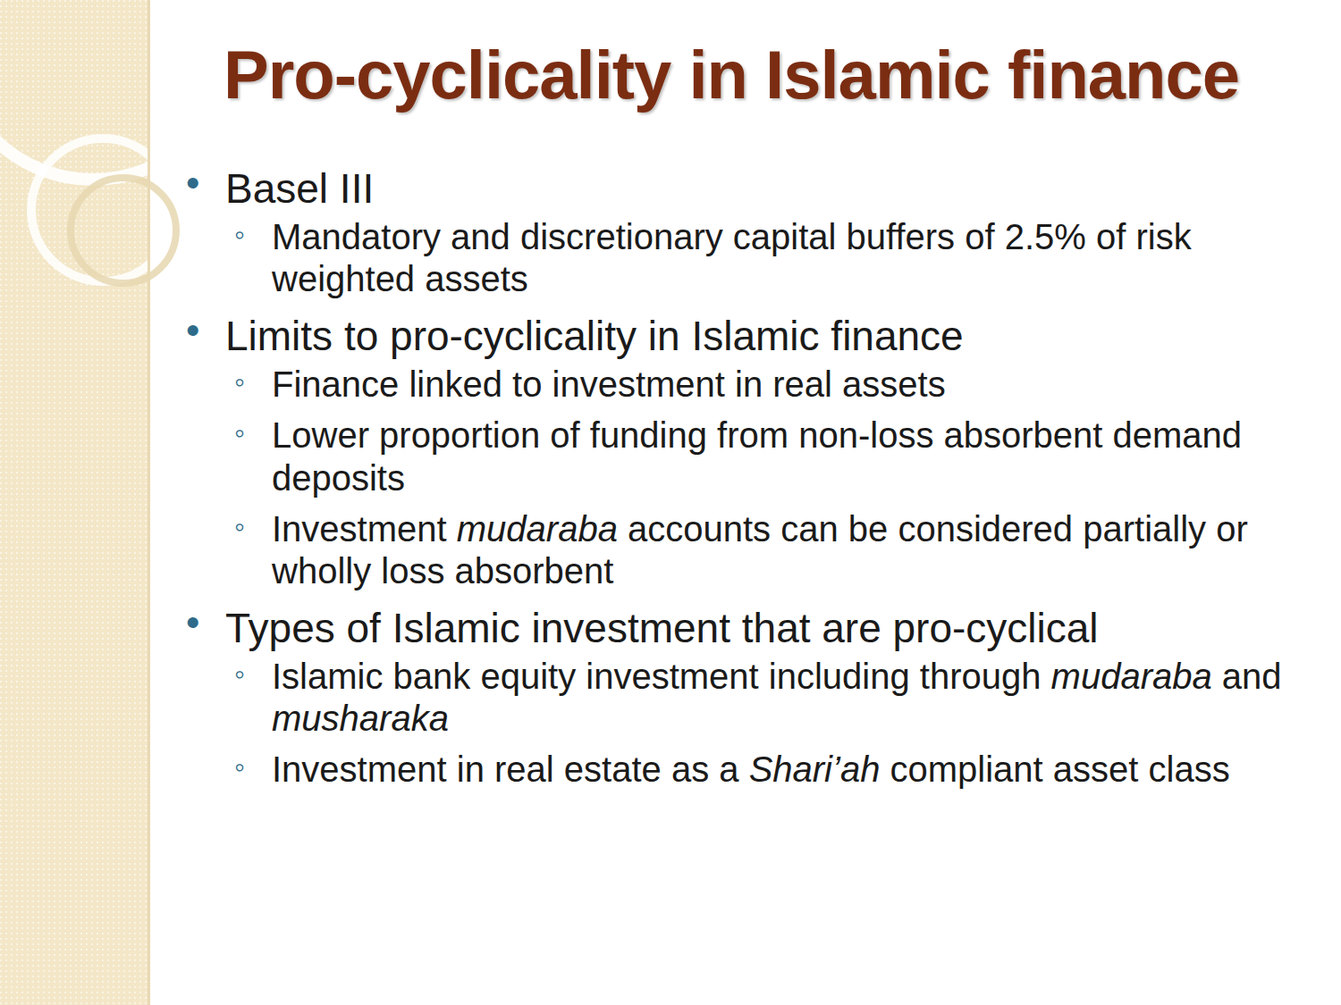Pro-cyclicality in Islamic finance
Basel III
Mandatory and discretionary capital buffers of 2.5% of risk weighted assets
Limits to pro-cyclicality in Islamic finance
Finance linked to investment in real assets
Lower proportion of funding from non-loss absorbent demand deposits
Investment mudaraba accounts can be considered partially or wholly loss absorbent
Types of Islamic investment that are pro-cyclical
Islamic bank equity investment including through mudaraba and musharaka
Investment in real estate as a Shari’ah compliant asset class